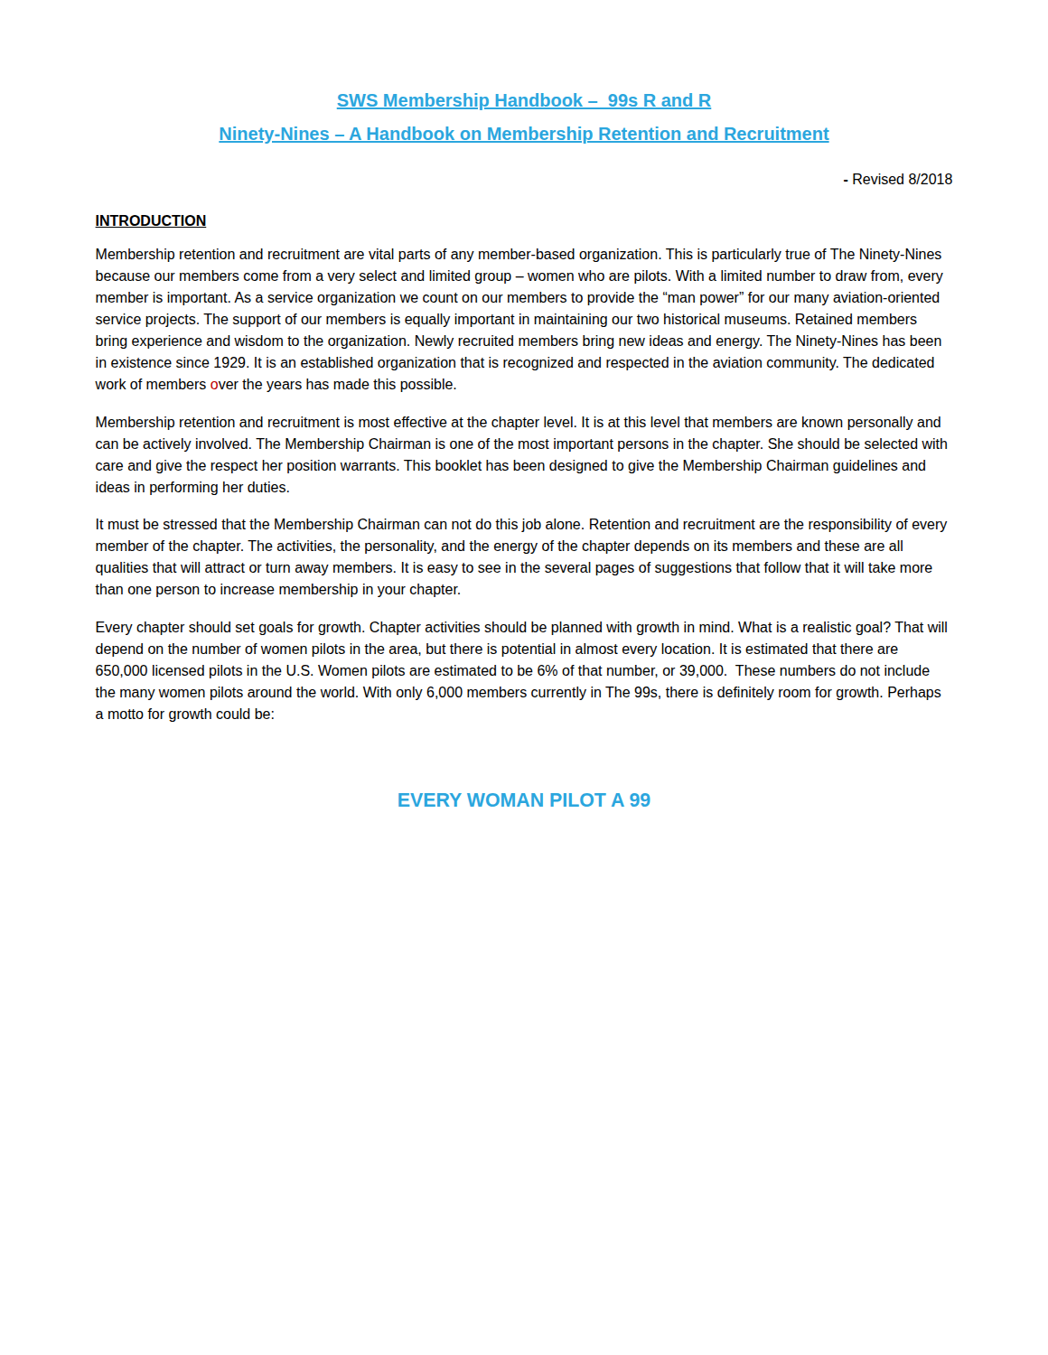SWS Membership Handbook – 99s R and R
Ninety-Nines – A Handbook on Membership Retention and Recruitment
- Revised 8/2018
INTRODUCTION
Membership retention and recruitment are vital parts of any member-based organization. This is particularly true of The Ninety-Nines because our members come from a very select and limited group – women who are pilots. With a limited number to draw from, every member is important. As a service organization we count on our members to provide the “man power” for our many aviation-oriented service projects. The support of our members is equally important in maintaining our two historical museums. Retained members bring experience and wisdom to the organization. Newly recruited members bring new ideas and energy. The Ninety-Nines has been in existence since 1929. It is an established organization that is recognized and respected in the aviation community. The dedicated work of members over the years has made this possible.
Membership retention and recruitment is most effective at the chapter level. It is at this level that members are known personally and can be actively involved. The Membership Chairman is one of the most important persons in the chapter. She should be selected with care and give the respect her position warrants. This booklet has been designed to give the Membership Chairman guidelines and ideas in performing her duties.
It must be stressed that the Membership Chairman can not do this job alone. Retention and recruitment are the responsibility of every member of the chapter. The activities, the personality, and the energy of the chapter depends on its members and these are all qualities that will attract or turn away members. It is easy to see in the several pages of suggestions that follow that it will take more than one person to increase membership in your chapter.
Every chapter should set goals for growth. Chapter activities should be planned with growth in mind. What is a realistic goal? That will depend on the number of women pilots in the area, but there is potential in almost every location. It is estimated that there are 650,000 licensed pilots in the U.S. Women pilots are estimated to be 6% of that number, or 39,000. These numbers do not include the many women pilots around the world. With only 6,000 members currently in The 99s, there is definitely room for growth. Perhaps a motto for growth could be:
EVERY WOMAN PILOT A 99